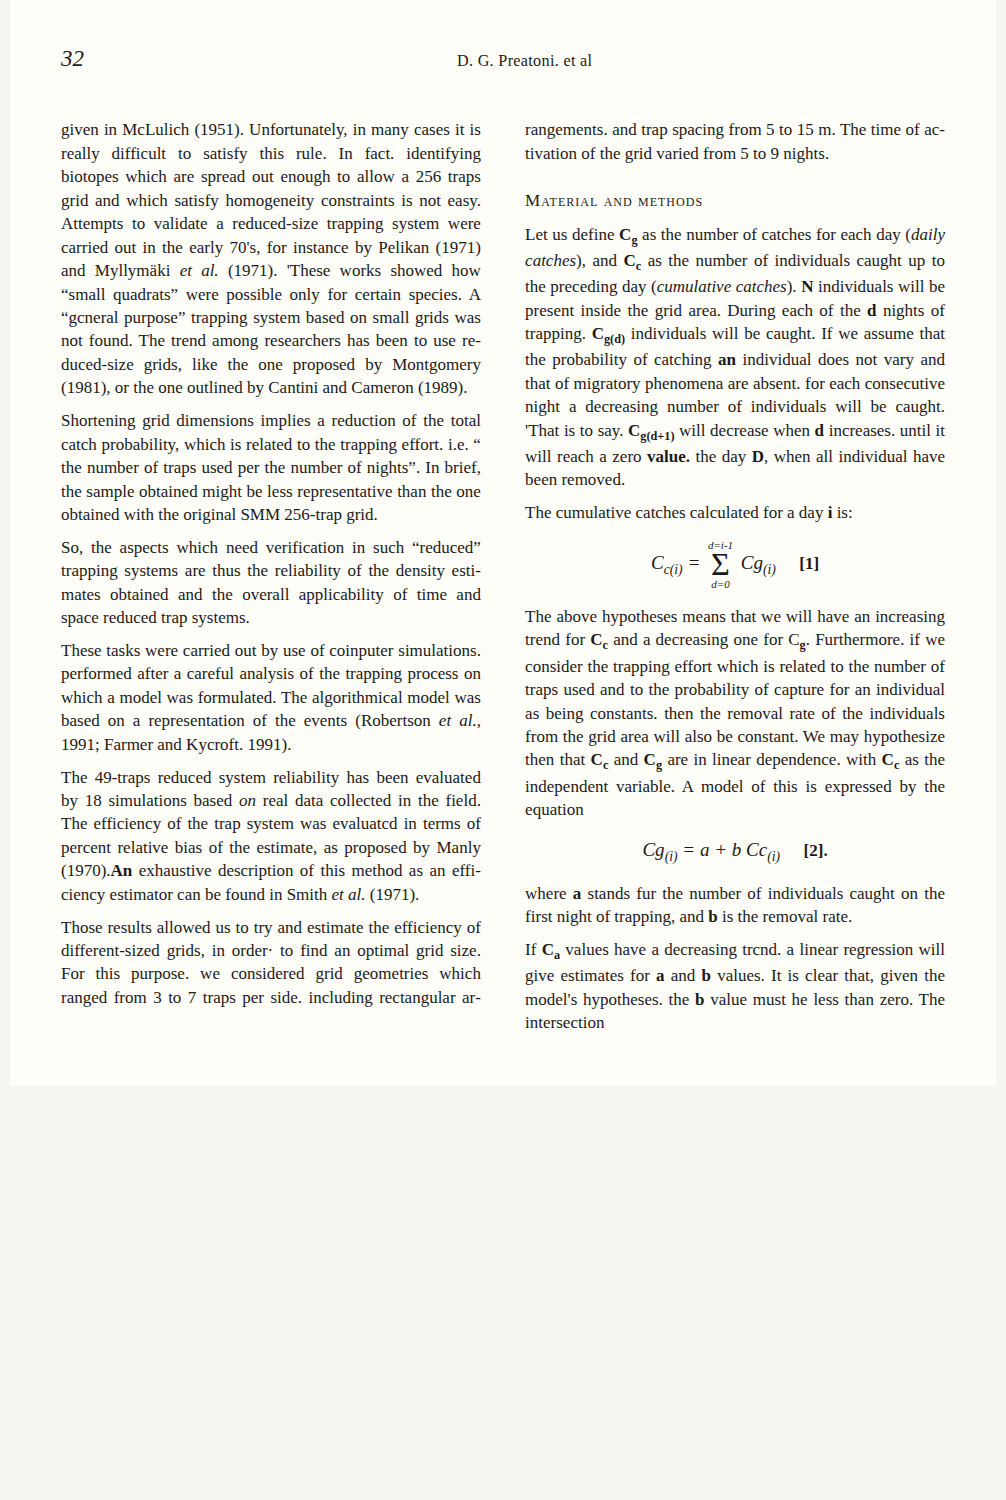32 D. G. Preatoni. et al
given in McLulich (1951). Unfortunately, in many cases it is really difficult to satisfy this rule. In fact. identifying biotopes which are spread out enough to allow a 256 traps grid and which satisfy homogeneity constraints is not easy. Attempts to validate a reduced-size trapping system were carried out in the early 70's, for instance by Pelikan (1971) and Myllymäki et al. (1971). 'These works showed how “small quadrats” were possible only for certain species. A “gcneral purpose” trapping system based on small grids was not found. The trend among researchers has been to use reduced-size grids, like the one proposed by Montgomery (1981), or the one outlined by Cantini and Cameron (1989).
Shortening grid dimensions implies a reduction of the total catch probability, which is related to the trapping effort. i.e. “ the number of traps used per the number of nights”. In brief, the sample obtained might be less representative than the one obtained with the original SMM 256-trap grid.
So, the aspects which need verification in such “reduced” trapping systems are thus the reliability of the density estimates obtained and the overall applicability of time and space reduced trap systems.
These tasks were carried out by use of coinputer simulations. performed after a careful analysis of the trapping process on which a model was formulated. The algorithmical model was based on a representation of the events (Robertson et al., 1991; Farmer and Kycroft. 1991).
The 49-traps reduced system reliability has been evaluated by 18 simulations based on real data collected in the field. The efficiency of the trap system was evaluatcd in terms of percent relative bias of the estimate, as proposed by Manly (1970).An exhaustive description of this method as an efficiency estimator can be found in Smith et al. (1971).
Those results allowed us to try and estimate the efficiency of different-sized grids, in order· to find an optimal grid size. For this purpose. we considered grid geometries which ranged from 3 to 7 traps per side. including rectangular arrangements. and trap spacing from 5 to 15 m. The time of activation of the grid varied from 5 to 9 nights.
Material and methods
Let us define Cg as the number of catches for each day (daily catches), and Cc as the number of individuals caught up to the preceding day (cumulative catches). N individuals will be present inside the grid area. During each of the d nights of trapping. Cg(d) individuals will be caught. If we assume that the probability of catching an individual does not vary and that of migratory phenomena are absent. for each consecutive night a decreasing number of individuals will be caught. 'That is to say. Cg(d+1) will decrease when d increases. until it will reach a zero value. the day D, when all individual have been removed.
The cumulative catches calculated for a day i is:
Cc(i) = d=i-1 Σ d=0 Cg(i) [1]
The above hypotheses means that we will have an increasing trend for Cc and a decreasing one for Cg. Furthermore. if we consider the trapping effort which is related to the number of traps used and to the probability of capture for an individual as being constants. then the removal rate of the individuals from the grid area will also be constant. We may hypothesize then that Cc and Cg are in linear dependence. with Cc as the independent variable. A model of this is expressed by the equation
Cg(i) = a + b Cc(i) [2].
where a stands fur the number of individuals caught on the first night of trapping, and b is the removal rate.
If Ca values have a decreasing trcnd. a linear regression will give estimates for a and b values. It is clear that, given the model's hypotheses. the b value must he less than zero. The intersection